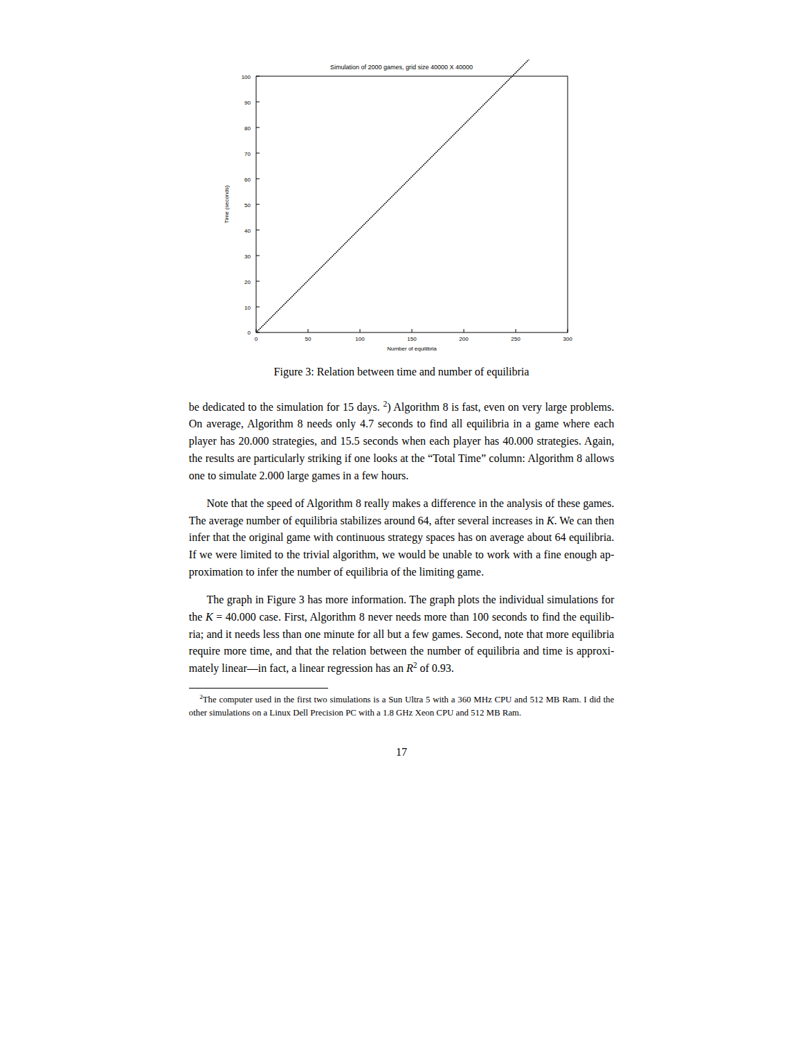Figure 3: Relation between time and number of equilibria
be dedicated to the simulation for 15 days. 2) Algorithm 8 is fast, even on very large problems. On average, Algorithm 8 needs only 4.7 seconds to find all equilibria in a game where each player has 20.000 strategies, and 15.5 seconds when each player has 40.000 strategies. Again, the results are particularly striking if one looks at the “Total Time” column: Algorithm 8 allows one to simulate 2.000 large games in a few hours.
Note that the speed of Algorithm 8 really makes a difference in the analysis of these games. The average number of equilibria stabilizes around 64, after several increases in K. We can then infer that the original game with continuous strategy spaces has on average about 64 equilibria. If we were limited to the trivial algorithm, we would be unable to work with a fine enough approximation to infer the number of equilibria of the limiting game.
The graph in Figure 3 has more information. The graph plots the individual simulations for the K = 40.000 case. First, Algorithm 8 never needs more than 100 seconds to find the equilibria; and it needs less than one minute for all but a few games. Second, note that more equilibria require more time, and that the relation between the number of equilibria and time is approximately linear—in fact, a linear regression has an R2 of 0.93.
2The computer used in the first two simulations is a Sun Ultra 5 with a 360 MHz CPU and 512 MB Ram. I did the other simulations on a Linux Dell Precision PC with a 1.8 GHz Xeon CPU and 512 MB Ram.
17